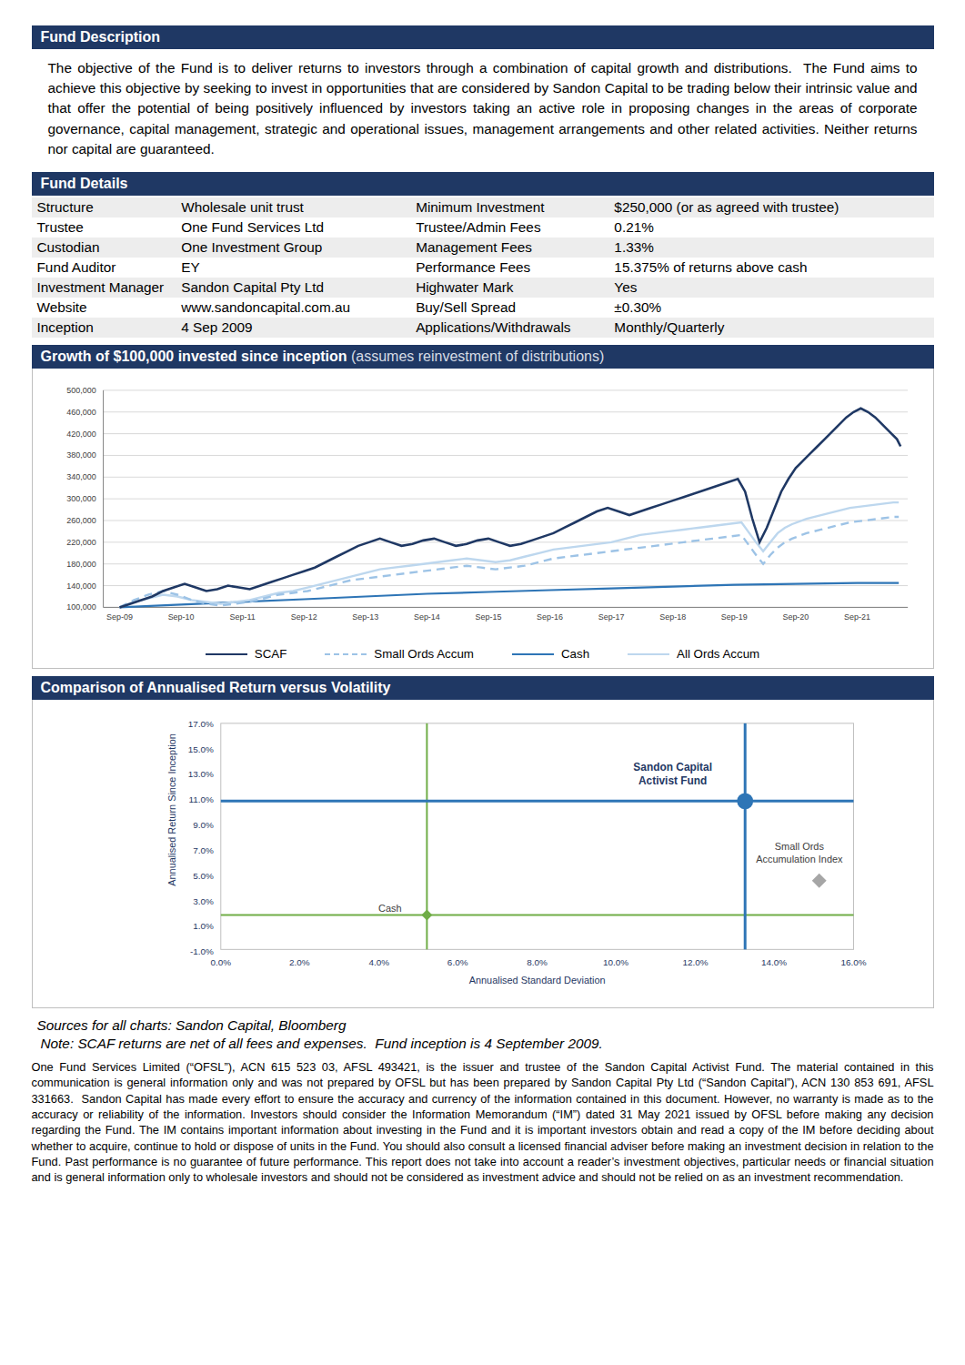Fund Description
The objective of the Fund is to deliver returns to investors through a combination of capital growth and distributions. The Fund aims to achieve this objective by seeking to invest in opportunities that are considered by Sandon Capital to be trading below their intrinsic value and that offer the potential of being positively influenced by investors taking an active role in proposing changes in the areas of corporate governance, capital management, strategic and operational issues, management arrangements and other related activities. Neither returns nor capital are guaranteed.
Fund Details
| Structure | Wholesale unit trust | Minimum Investment | $250,000 (or as agreed with trustee) |
| Trustee | One Fund Services Ltd | Trustee/Admin Fees | 0.21% |
| Custodian | One Investment Group | Management Fees | 1.33% |
| Fund Auditor | EY | Performance Fees | 15.375% of returns above cash |
| Investment Manager | Sandon Capital Pty Ltd | Highwater Mark | Yes |
| Website | www.sandoncapital.com.au | Buy/Sell Spread | ±0.30% |
| Inception | 4 Sep 2009 | Applications/Withdrawals | Monthly/Quarterly |
Growth of $100,000 invested since inception (assumes reinvestment of distributions)
500,000 460,000 420,000 380,000 340,000 300,000 260,000 220,000 180,000 140,000 100,000 Sep-09 Sep-10 Sep-11 Sep-12 Sep-13 Sep-14 Sep-15 Sep-16 Sep-17 Sep-18 Sep-19 Sep-20 Sep-21
SCAF
Small Ords Accum
Cash
All Ords Accum
Comparison of Annualised Return versus Volatility
Annualised Return Since Inception 17.0% 15.0% 13.0% 11.0% 9.0% 7.0% 5.0% 3.0% 1.0% -1.0% 0.0% 2.0% 4.0% 6.0% 8.0% 10.0% 12.0% 14.0% 16.0% Annualised Standard Deviation Cash Sandon Capital Activist Fund Small Ords Accumulation Index
Sources for all charts: Sandon Capital, Bloomberg
Note: SCAF returns are net of all fees and expenses. Fund inception is 4 September 2009.
One Fund Services Limited (“OFSL”), ACN 615 523 03, AFSL 493421, is the issuer and trustee of the Sandon Capital Activist Fund. The material contained in this communication is general information only and was not prepared by OFSL but has been prepared by Sandon Capital Pty Ltd (“Sandon Capital”), ACN 130 853 691, AFSL 331663. Sandon Capital has made every effort to ensure the accuracy and currency of the information contained in this document. However, no warranty is made as to the accuracy or reliability of the information. Investors should consider the Information Memorandum (“IM”) dated 31 May 2021 issued by OFSL before making any decision regarding the Fund. The IM contains important information about investing in the Fund and it is important investors obtain and read a copy of the IM before deciding about whether to acquire, continue to hold or dispose of units in the Fund. You should also consult a licensed financial adviser before making an investment decision in relation to the Fund. Past performance is no guarantee of future performance. This report does not take into account a reader’s investment objectives, particular needs or financial situation and is general information only to wholesale investors and should not be considered as investment advice and should not be relied on as an investment recommendation.